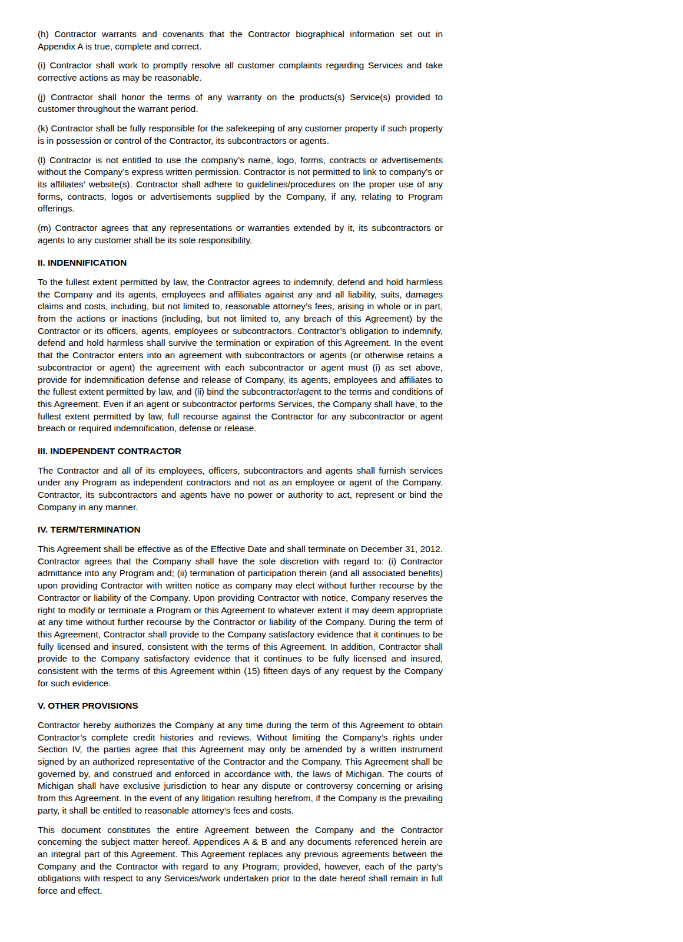(h) Contractor warrants and covenants that the Contractor biographical information set out in Appendix A is true, complete and correct.
(i) Contractor shall work to promptly resolve all customer complaints regarding Services and take corrective actions as may be reasonable.
(j) Contractor shall honor the terms of any warranty on the products(s) Service(s) provided to customer throughout the warrant period.
(k) Contractor shall be fully responsible for the safekeeping of any customer property if such property is in possession or control of the Contractor, its subcontractors or agents.
(l) Contractor is not entitled to use the company’s name, logo, forms, contracts or advertisements without the Company’s express written permission. Contractor is not permitted to link to company’s or its affiliates’ website(s). Contractor shall adhere to guidelines/procedures on the proper use of any forms, contracts, logos or advertisements supplied by the Company, if any, relating to Program offerings.
(m) Contractor agrees that any representations or warranties extended by it, its subcontractors or agents to any customer shall be its sole responsibility.
II. INDENNIFICATION
To the fullest extent permitted by law, the Contractor agrees to indemnify, defend and hold harmless the Company and its agents, employees and affiliates against any and all liability, suits, damages claims and costs, including, but not limited to, reasonable attorney’s fees, arising in whole or in part, from the actions or inactions (including, but not limited to, any breach of this Agreement) by the Contractor or its officers, agents, employees or subcontractors. Contractor’s obligation to indemnify, defend and hold harmless shall survive the termination or expiration of this Agreement. In the event that the Contractor enters into an agreement with subcontractors or agents (or otherwise retains a subcontractor or agent) the agreement with each subcontractor or agent must (i) as set above, provide for indemnification defense and release of Company, its agents, employees and affiliates to the fullest extent permitted by law, and (ii) bind the subcontractor/agent to the terms and conditions of this Agreement. Even if an agent or subcontractor performs Services, the Company shall have, to the fullest extent permitted by law, full recourse against the Contractor for any subcontractor or agent breach or required indemnification, defense or release.
III. INDEPENDENT CONTRACTOR
The Contractor and all of its employees, officers, subcontractors and agents shall furnish services under any Program as independent contractors and not as an employee or agent of the Company. Contractor, its subcontractors and agents have no power or authority to act, represent or bind the Company in any manner.
IV. TERM/TERMINATION
This Agreement shall be effective as of the Effective Date and shall terminate on December 31, 2012. Contractor agrees that the Company shall have the sole discretion with regard to: (i) Contractor admittance into any Program and; (ii) termination of participation therein (and all associated benefits) upon providing Contractor with written notice as company may elect without further recourse by the Contractor or liability of the Company. Upon providing Contractor with notice, Company reserves the right to modify or terminate a Program or this Agreement to whatever extent it may deem appropriate at any time without further recourse by the Contractor or liability of the Company. During the term of this Agreement, Contractor shall provide to the Company satisfactory evidence that it continues to be fully licensed and insured, consistent with the terms of this Agreement. In addition, Contractor shall provide to the Company satisfactory evidence that it continues to be fully licensed and insured, consistent with the terms of this Agreement within (15) fifteen days of any request by the Company for such evidence.
V. OTHER PROVISIONS
Contractor hereby authorizes the Company at any time during the term of this Agreement to obtain Contractor’s complete credit histories and reviews. Without limiting the Company’s rights under Section IV, the parties agree that this Agreement may only be amended by a written instrument signed by an authorized representative of the Contractor and the Company. This Agreement shall be governed by, and construed and enforced in accordance with, the laws of Michigan. The courts of Michigan shall have exclusive jurisdiction to hear any dispute or controversy concerning or arising from this Agreement. In the event of any litigation resulting herefrom, if the Company is the prevailing party, it shall be entitled to reasonable attorney’s fees and costs.
This document constitutes the entire Agreement between the Company and the Contractor concerning the subject matter hereof. Appendices A & B and any documents referenced herein are an integral part of this Agreement. This Agreement replaces any previous agreements between the Company and the Contractor with regard to any Program; provided, however, each of the party’s obligations with respect to any Services/work undertaken prior to the date hereof shall remain in full force and effect.